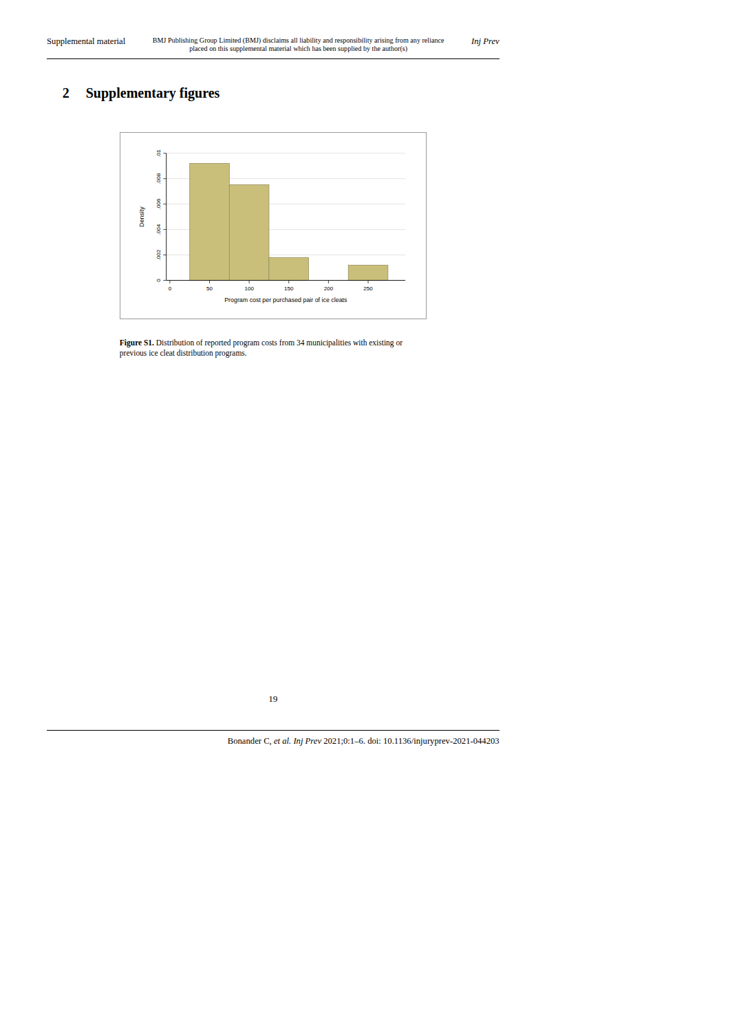Supplemental material
BMJ Publishing Group Limited (BMJ) disclaims all liability and responsibility arising from any reliance
placed on this supplemental material which has been supplied by the author(s)
Inj Prev
2 Supplementary figures
0 .002 .004 .006 .008 .01 Density 0 50 100 150 200 250 Program cost per purchased pair of ice cleats
Figure S1. Distribution of reported program costs from 34 municipalities with existing or previous ice cleat distribution programs.
19
Bonander C, et al. Inj Prev 2021;0:1–6. doi: 10.1136/injuryprev-2021-044203